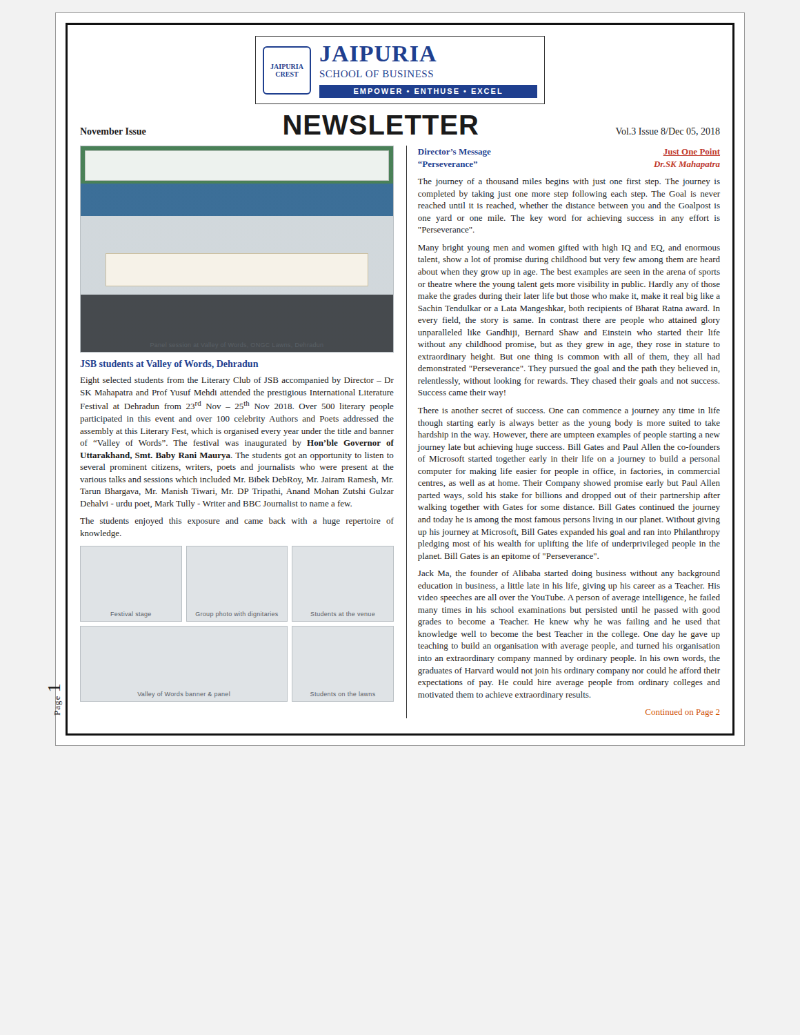JAIPURIA
CREST
JAIPURIA
SCHOOL OF BUSINESS
EMPOWER • ENTHUSE • EXCEL
November Issue
NEWSLETTER
Vol.3 Issue 8/Dec 05, 2018
Panel session at Valley of Words, ONGC Lawns, Dehradun
JSB students at Valley of Words, Dehradun
Eight selected students from the Literary Club of JSB accompanied by Director – Dr SK Mahapatra and Prof Yusuf Mehdi attended the prestigious International Literature Festival at Dehradun from 23rd Nov – 25th Nov 2018. Over 500 literary people participated in this event and over 100 celebrity Authors and Poets addressed the assembly at this Literary Fest, which is organised every year under the title and banner of “Valley of Words”. The festival was inaugurated by Hon’ble Governor of Uttarakhand, Smt. Baby Rani Maurya. The students got an opportunity to listen to several prominent citizens, writers, poets and journalists who were present at the various talks and sessions which included Mr. Bibek DebRoy, Mr. Jairam Ramesh, Mr. Tarun Bhargava, Mr. Manish Tiwari, Mr. DP Tripathi, Anand Mohan Zutshi Gulzar Dehalvi - urdu poet, Mark Tully - Writer and BBC Journalist to name a few.
The students enjoyed this exposure and came back with a huge repertoire of knowledge.
Festival stage
Group photo with dignitaries
Students at the venue
Valley of Words banner & panel
Students on the lawns
Director’s Message
Just One Point
“Perseverance”
Dr.SK Mahapatra
The journey of a thousand miles begins with just one first step. The journey is completed by taking just one more step following each step. The Goal is never reached until it is reached, whether the distance between you and the Goalpost is one yard or one mile. The key word for achieving success in any effort is "Perseverance".
Many bright young men and women gifted with high IQ and EQ, and enormous talent, show a lot of promise during childhood but very few among them are heard about when they grow up in age. The best examples are seen in the arena of sports or theatre where the young talent gets more visibility in public. Hardly any of those make the grades during their later life but those who make it, make it real big like a Sachin Tendulkar or a Lata Mangeshkar, both recipients of Bharat Ratna award. In every field, the story is same. In contrast there are people who attained glory unparalleled like Gandhiji, Bernard Shaw and Einstein who started their life without any childhood promise, but as they grew in age, they rose in stature to extraordinary height. But one thing is common with all of them, they all had demonstrated "Perseverance". They pursued the goal and the path they believed in, relentlessly, without looking for rewards. They chased their goals and not success. Success came their way!
There is another secret of success. One can commence a journey any time in life though starting early is always better as the young body is more suited to take hardship in the way. However, there are umpteen examples of people starting a new journey late but achieving huge success. Bill Gates and Paul Allen the co-founders of Microsoft started together early in their life on a journey to build a personal computer for making life easier for people in office, in factories, in commercial centres, as well as at home. Their Company showed promise early but Paul Allen parted ways, sold his stake for billions and dropped out of their partnership after walking together with Gates for some distance. Bill Gates continued the journey and today he is among the most famous persons living in our planet. Without giving up his journey at Microsoft, Bill Gates expanded his goal and ran into Philanthropy pledging most of his wealth for uplifting the life of underprivileged people in the planet. Bill Gates is an epitome of "Perseverance".
Jack Ma, the founder of Alibaba started doing business without any background education in business, a little late in his life, giving up his career as a Teacher. His video speeches are all over the YouTube. A person of average intelligence, he failed many times in his school examinations but persisted until he passed with good grades to become a Teacher. He knew why he was failing and he used that knowledge well to become the best Teacher in the college. One day he gave up teaching to build an organisation with average people, and turned his organisation into an extraordinary company manned by ordinary people. In his own words, the graduates of Harvard would not join his ordinary company nor could he afford their expectations of pay. He could hire average people from ordinary colleges and motivated them to achieve extraordinary results.
Continued on Page 2
Page 1